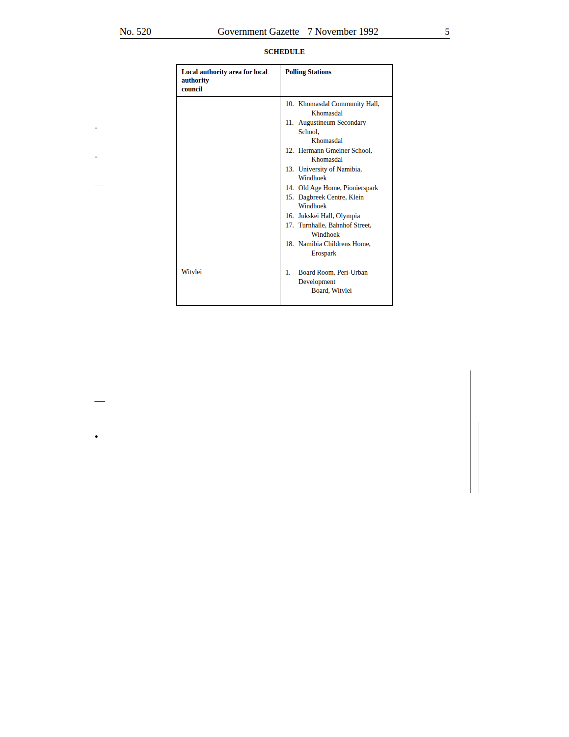No. 520
Government Gazette 7 November 1992
5
SCHEDULE
| Local authority area for local authority council | Polling Stations |
| --- | --- |
| | 10. Khomasdal Community Hall, Khomasdal 11. Augustineum Secondary School, Khomasdal 12. Hermann Gmeiner School, Khomasdal 13. University of Namibia, Windhoek 14. Old Age Home, Pionierspark 15. Dagbreek Centre, Klein Windhoek 16. Jukskei Hall, Olympia 17. Turnhalle, Bahnhof Street, Windhoek 18. Namibia Childrens Home, Erospark |
| Witvlei | 1. Board Room, Peri-Urban Development Board, Witvlei |
- - —
— •